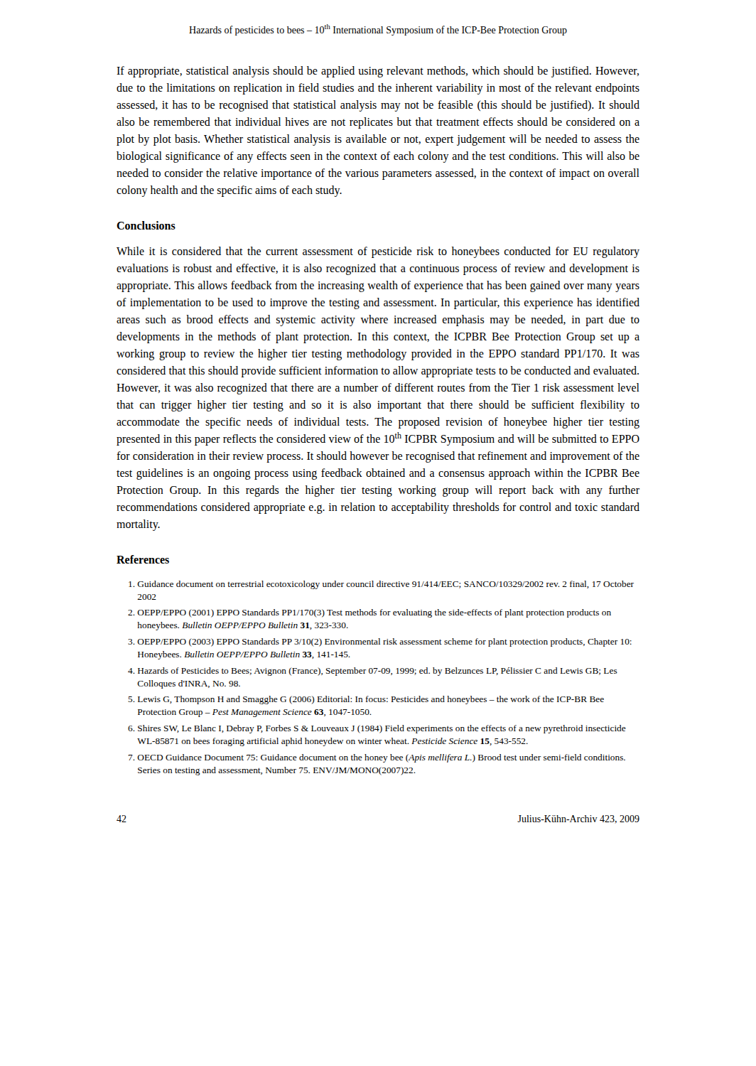Hazards of pesticides to bees – 10th International Symposium of the ICP-Bee Protection Group
If appropriate, statistical analysis should be applied using relevant methods, which should be justified. However, due to the limitations on replication in field studies and the inherent variability in most of the relevant endpoints assessed, it has to be recognised that statistical analysis may not be feasible (this should be justified). It should also be remembered that individual hives are not replicates but that treatment effects should be considered on a plot by plot basis. Whether statistical analysis is available or not, expert judgement will be needed to assess the biological significance of any effects seen in the context of each colony and the test conditions. This will also be needed to consider the relative importance of the various parameters assessed, in the context of impact on overall colony health and the specific aims of each study.
Conclusions
While it is considered that the current assessment of pesticide risk to honeybees conducted for EU regulatory evaluations is robust and effective, it is also recognized that a continuous process of review and development is appropriate. This allows feedback from the increasing wealth of experience that has been gained over many years of implementation to be used to improve the testing and assessment. In particular, this experience has identified areas such as brood effects and systemic activity where increased emphasis may be needed, in part due to developments in the methods of plant protection. In this context, the ICPBR Bee Protection Group set up a working group to review the higher tier testing methodology provided in the EPPO standard PP1/170. It was considered that this should provide sufficient information to allow appropriate tests to be conducted and evaluated. However, it was also recognized that there are a number of different routes from the Tier 1 risk assessment level that can trigger higher tier testing and so it is also important that there should be sufficient flexibility to accommodate the specific needs of individual tests. The proposed revision of honeybee higher tier testing presented in this paper reflects the considered view of the 10th ICPBR Symposium and will be submitted to EPPO for consideration in their review process. It should however be recognised that refinement and improvement of the test guidelines is an ongoing process using feedback obtained and a consensus approach within the ICPBR Bee Protection Group. In this regards the higher tier testing working group will report back with any further recommendations considered appropriate e.g. in relation to acceptability thresholds for control and toxic standard mortality.
References
Guidance document on terrestrial ecotoxicology under council directive 91/414/EEC; SANCO/10329/2002 rev. 2 final, 17 October 2002
OEPP/EPPO (2001) EPPO Standards PP1/170(3) Test methods for evaluating the side-effects of plant protection products on honeybees. Bulletin OEPP/EPPO Bulletin 31, 323-330.
OEPP/EPPO (2003) EPPO Standards PP 3/10(2) Environmental risk assessment scheme for plant protection products, Chapter 10: Honeybees. Bulletin OEPP/EPPO Bulletin 33, 141-145.
Hazards of Pesticides to Bees; Avignon (France), September 07-09, 1999; ed. by Belzunces LP, Pélissier C and Lewis GB; Les Colloques d'INRA, No. 98.
Lewis G, Thompson H and Smagghe G (2006) Editorial: In focus: Pesticides and honeybees – the work of the ICP-BR Bee Protection Group – Pest Management Science 63, 1047-1050.
Shires SW, Le Blanc I, Debray P, Forbes S & Louveaux J (1984) Field experiments on the effects of a new pyrethroid insecticide WL-85871 on bees foraging artificial aphid honeydew on winter wheat. Pesticide Science 15, 543-552.
OECD Guidance Document 75: Guidance document on the honey bee (Apis mellifera L.) Brood test under semi-field conditions. Series on testing and assessment, Number 75. ENV/JM/MONO(2007)22.
42 Julius-Kühn-Archiv 423, 2009